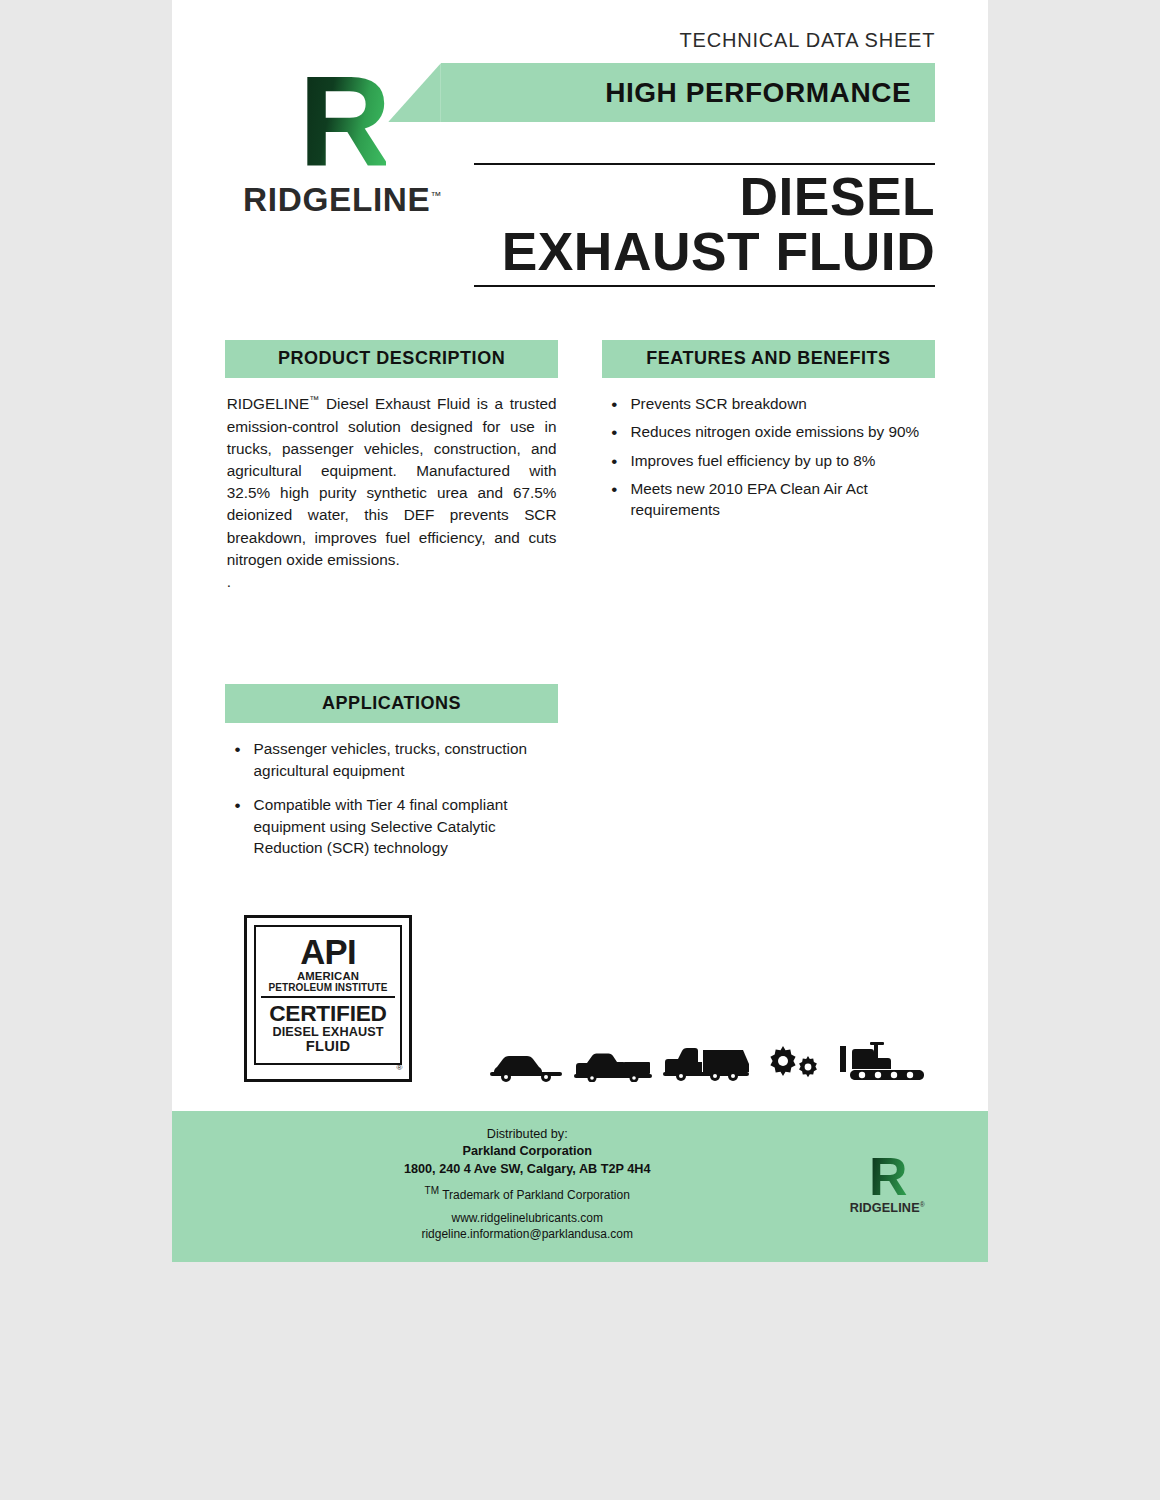TECHNICAL DATA SHEET
R
RIDGELINE™
HIGH PERFORMANCE
DIESEL
EXHAUST FLUID
PRODUCT DESCRIPTION
RIDGELINE™ Diesel Exhaust Fluid is a trusted emission-control solution designed for use in trucks, passenger vehicles, construction, and agricultural equipment. Manufactured with 32.5% high purity synthetic urea and 67.5% deionized water, this DEF prevents SCR breakdown, improves fuel efficiency, and cuts nitrogen oxide emissions.
.
APPLICATIONS
Passenger vehicles, trucks, construction agricultural equipment
Compatible with Tier 4 final compliant equipment using Selective Catalytic Reduction (SCR) technology
FEATURES AND BENEFITS
Prevents SCR breakdown
Reduces nitrogen oxide emissions by 90%
Improves fuel efficiency by up to 8%
Meets new 2010 EPA Clean Air Act requirements
API
AMERICAN
PETROLEUM INSTITUTE
CERTIFIED
DIESEL EXHAUST
FLUID
®
Distributed by:
Parkland Corporation
1800, 240 4 Ave SW, Calgary, AB T2P 4H4
TM Trademark of Parkland Corporation
www.ridgelinelubricants.com
ridgeline.information@parklandusa.com
R
RIDGELINE®